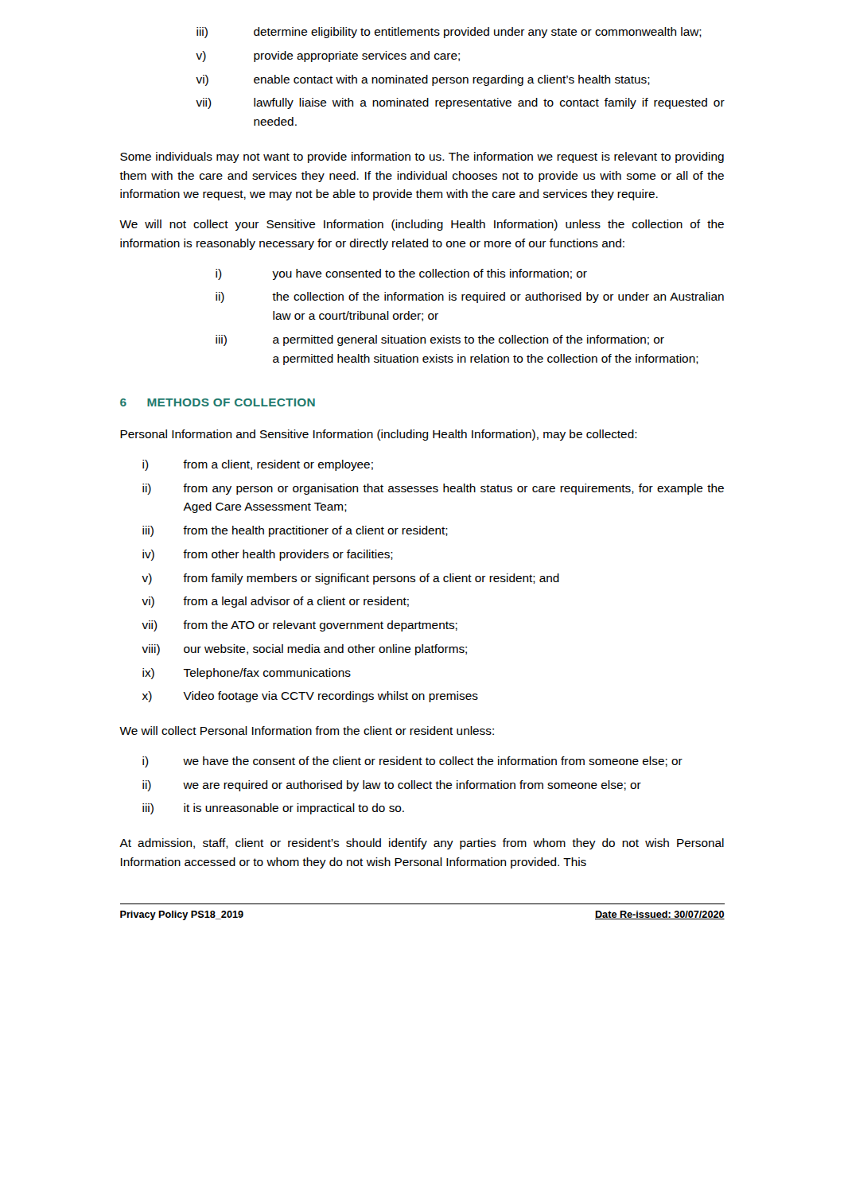| iii) | determine eligibility to entitlements provided under any state or commonwealth law; |
| v) | provide appropriate services and care; |
| vi) | enable contact with a nominated person regarding a client’s health status; |
| vii) | lawfully liaise with a nominated representative and to contact family if requested or needed. |
Some individuals may not want to provide information to us. The information we request is relevant to providing them with the care and services they need. If the individual chooses not to provide us with some or all of the information we request, we may not be able to provide them with the care and services they require.
We will not collect your Sensitive Information (including Health Information) unless the collection of the information is reasonably necessary for or directly related to one or more of our functions and:
| i) | you have consented to the collection of this information; or |
| ii) | the collection of the information is required or authorised by or under an Australian law or a court/tribunal order; or |
| iii) | a permitted general situation exists to the collection of the information; or a permitted health situation exists in relation to the collection of the information; |
6 METHODS OF COLLECTION
Personal Information and Sensitive Information (including Health Information), may be collected:
| i) | from a client, resident or employee; |
| ii) | from any person or organisation that assesses health status or care requirements, for example the Aged Care Assessment Team; |
| iii) | from the health practitioner of a client or resident; |
| iv) | from other health providers or facilities; |
| v) | from family members or significant persons of a client or resident; and |
| vi) | from a legal advisor of a client or resident; |
| vii) | from the ATO or relevant government departments; |
| viii) | our website, social media and other online platforms; |
| ix) | Telephone/fax communications |
| x) | Video footage via CCTV recordings whilst on premises |
We will collect Personal Information from the client or resident unless:
| i) | we have the consent of the client or resident to collect the information from someone else; or |
| ii) | we are required or authorised by law to collect the information from someone else; or |
| iii) | it is unreasonable or impractical to do so. |
At admission, staff, client or resident’s should identify any parties from whom they do not wish Personal Information accessed or to whom they do not wish Personal Information provided. This
Privacy Policy PS18_2019
Date Re-issued: 30/07/2020